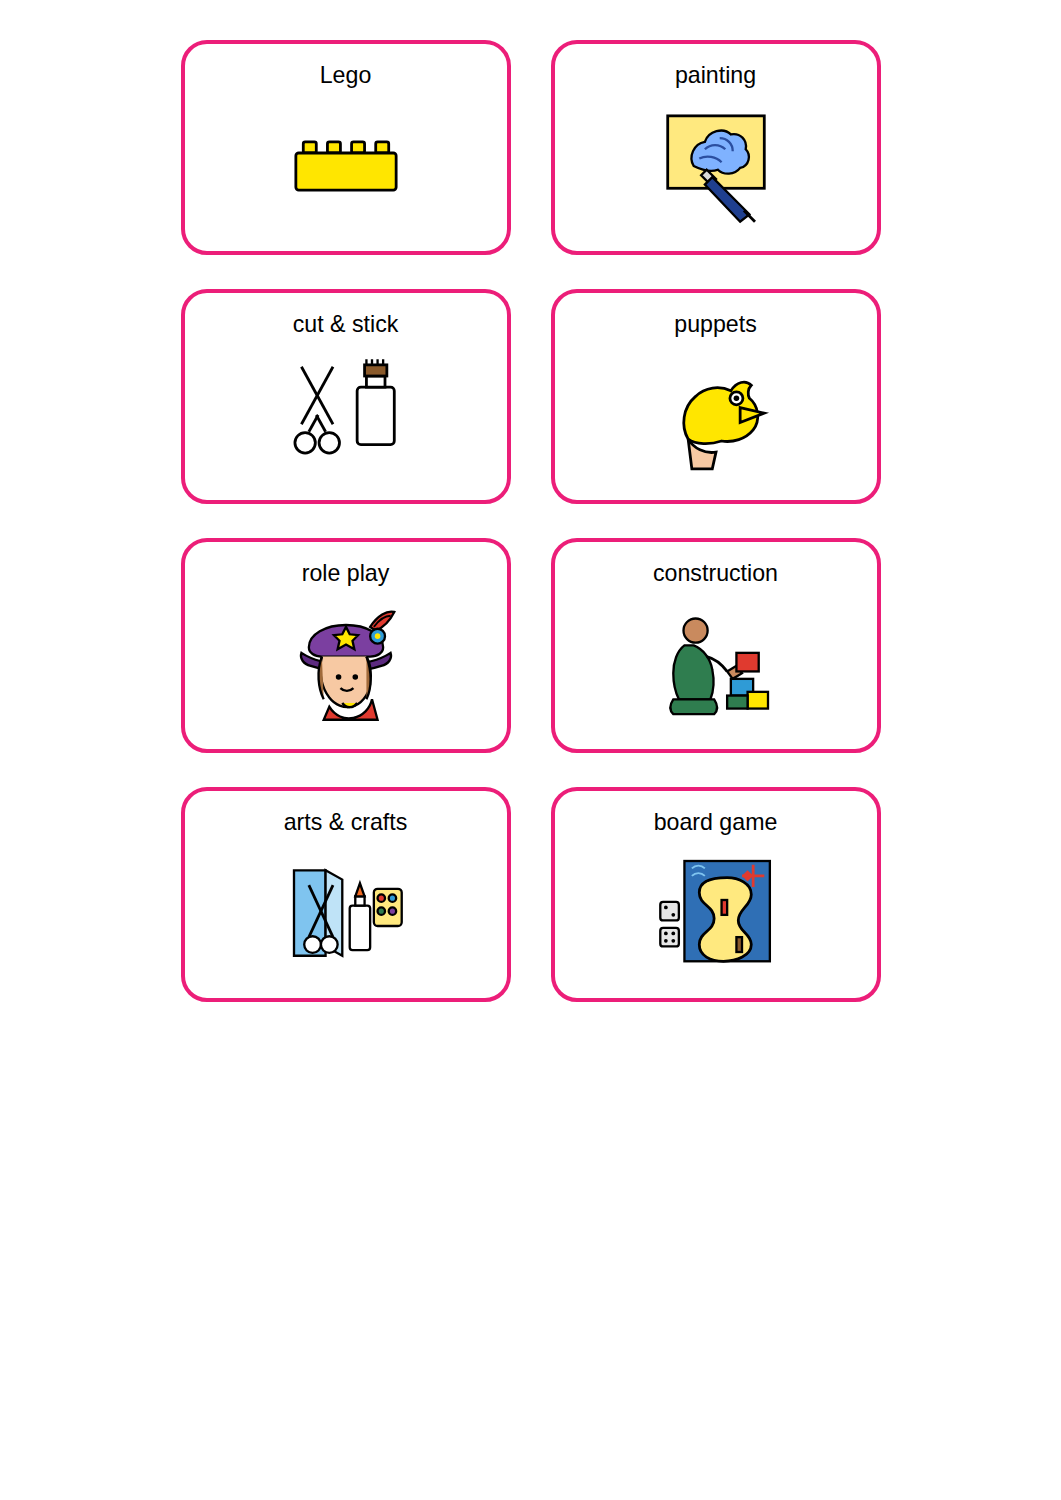Activity choice cards
Lego
painting
cut & stick
puppets
role play
construction
arts & crafts
board game